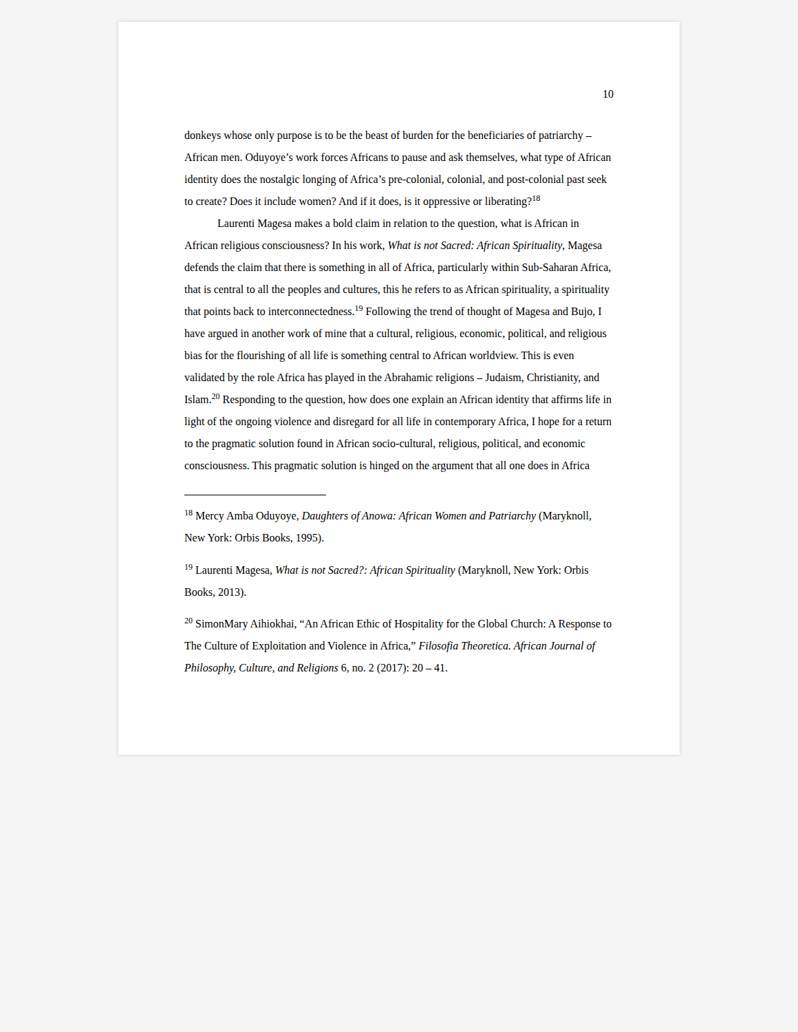10
donkeys whose only purpose is to be the beast of burden for the beneficiaries of patriarchy – African men. Oduyoye’s work forces Africans to pause and ask themselves, what type of African identity does the nostalgic longing of Africa’s pre-colonial, colonial, and post-colonial past seek to create? Does it include women? And if it does, is it oppressive or liberating?18
Laurenti Magesa makes a bold claim in relation to the question, what is African in African religious consciousness? In his work, What is not Sacred: African Spirituality, Magesa defends the claim that there is something in all of Africa, particularly within Sub-Saharan Africa, that is central to all the peoples and cultures, this he refers to as African spirituality, a spirituality that points back to interconnectedness.19 Following the trend of thought of Magesa and Bujo, I have argued in another work of mine that a cultural, religious, economic, political, and religious bias for the flourishing of all life is something central to African worldview. This is even validated by the role Africa has played in the Abrahamic religions – Judaism, Christianity, and Islam.20 Responding to the question, how does one explain an African identity that affirms life in light of the ongoing violence and disregard for all life in contemporary Africa, I hope for a return to the pragmatic solution found in African socio-cultural, religious, political, and economic consciousness. This pragmatic solution is hinged on the argument that all one does in Africa
18 Mercy Amba Oduyoye, Daughters of Anowa: African Women and Patriarchy (Maryknoll, New York: Orbis Books, 1995).
19 Laurenti Magesa, What is not Sacred?: African Spirituality (Maryknoll, New York: Orbis Books, 2013).
20 SimonMary Aihiokhai, “An African Ethic of Hospitality for the Global Church: A Response to The Culture of Exploitation and Violence in Africa,” Filosofia Theoretica. African Journal of Philosophy, Culture, and Religions 6, no. 2 (2017): 20 – 41.